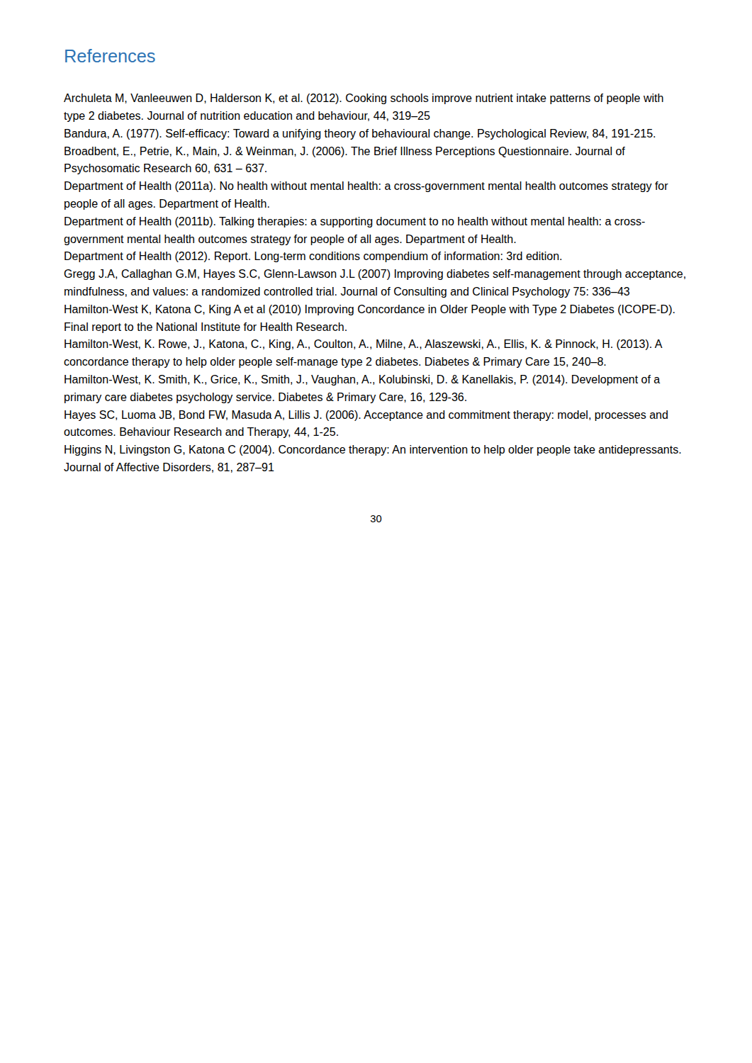References
Archuleta M, Vanleeuwen D, Halderson K, et al. (2012). Cooking schools improve nutrient intake patterns of people with type 2 diabetes. Journal of nutrition education and behaviour, 44, 319–25
Bandura, A. (1977). Self-efficacy: Toward a unifying theory of behavioural change. Psychological Review, 84, 191-215.
Broadbent, E., Petrie, K., Main, J. & Weinman, J. (2006). The Brief Illness Perceptions Questionnaire. Journal of Psychosomatic Research 60, 631 – 637.
Department of Health (2011a). No health without mental health: a cross-government mental health outcomes strategy for people of all ages. Department of Health.
Department of Health (2011b). Talking therapies: a supporting document to no health without mental health: a cross- government mental health outcomes strategy for people of all ages. Department of Health.
Department of Health (2012). Report. Long-term conditions compendium of information: 3rd edition.
Gregg J.A, Callaghan G.M, Hayes S.C, Glenn-Lawson J.L (2007) Improving diabetes self-management through acceptance, mindfulness, and values: a randomized controlled trial. Journal of Consulting and Clinical Psychology 75: 336–43
Hamilton-West K, Katona C, King A et al (2010) Improving Concordance in Older People with Type 2 Diabetes (ICOPE-D). Final report to the National Institute for Health Research.
Hamilton-West, K. Rowe, J., Katona, C., King, A., Coulton, A., Milne, A., Alaszewski, A., Ellis, K. & Pinnock, H. (2013). A concordance therapy to help older people self-manage type 2 diabetes. Diabetes & Primary Care 15, 240–8.
Hamilton-West, K. Smith, K., Grice, K., Smith, J., Vaughan, A., Kolubinski, D. & Kanellakis, P. (2014). Development of a primary care diabetes psychology service. Diabetes & Primary Care, 16, 129-36.
Hayes SC, Luoma JB, Bond FW, Masuda A, Lillis J. (2006). Acceptance and commitment therapy: model, processes and outcomes. Behaviour Research and Therapy, 44, 1-25.
Higgins N, Livingston G, Katona C (2004). Concordance therapy: An intervention to help older people take antidepressants. Journal of Affective Disorders, 81, 287–91
30